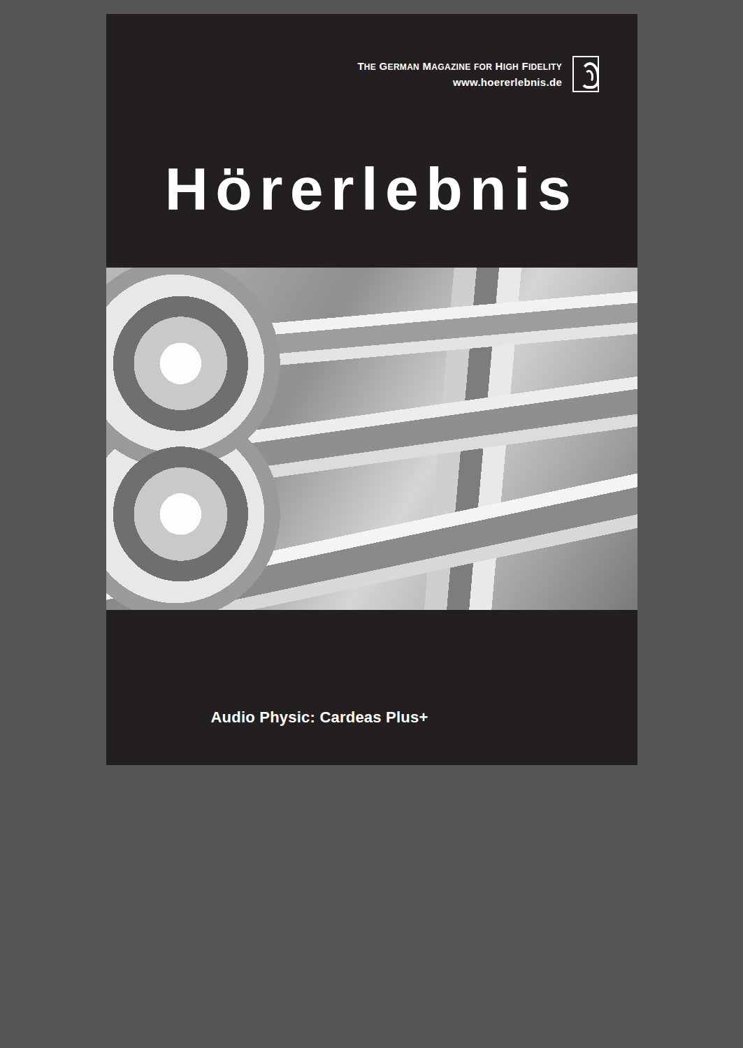THE GERMAN MAGAZINE FOR HIGH FIDELITY www.hoererlebnis.de
Hörerlebnis
Audio Physic: Cardeas Plus+